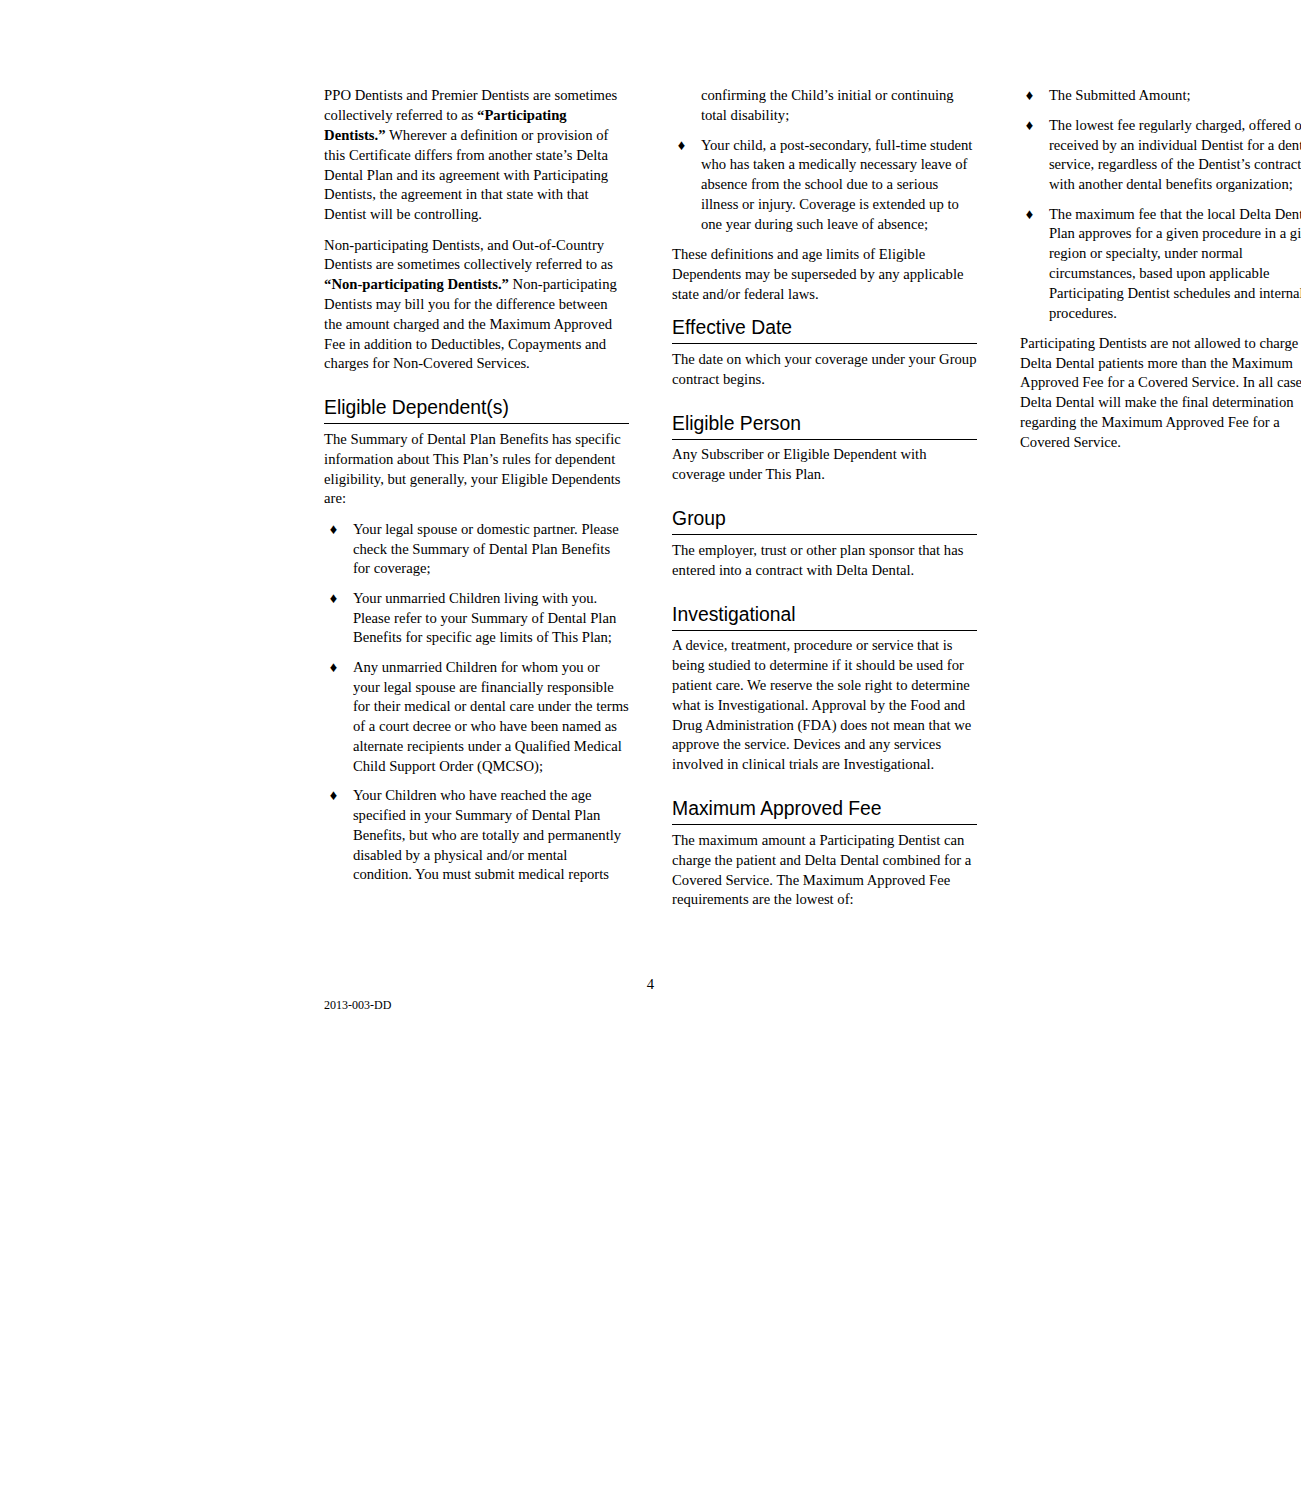PPO Dentists and Premier Dentists are sometimes collectively referred to as “Participating Dentists.” Wherever a definition or provision of this Certificate differs from another state’s Delta Dental Plan and its agreement with Participating Dentists, the agreement in that state with that Dentist will be controlling.
Non-participating Dentists, and Out-of-Country Dentists are sometimes collectively referred to as “Non-participating Dentists.” Non-participating Dentists may bill you for the difference between the amount charged and the Maximum Approved Fee in addition to Deductibles, Copayments and charges for Non-Covered Services.
Eligible Dependent(s)
The Summary of Dental Plan Benefits has specific information about This Plan’s rules for dependent eligibility, but generally, your Eligible Dependents are:
Your legal spouse or domestic partner. Please check the Summary of Dental Plan Benefits for coverage;
Your unmarried Children living with you. Please refer to your Summary of Dental Plan Benefits for specific age limits of This Plan;
Any unmarried Children for whom you or your legal spouse are financially responsible for their medical or dental care under the terms of a court decree or who have been named as alternate recipients under a Qualified Medical Child Support Order (QMCSO);
Your Children who have reached the age specified in your Summary of Dental Plan Benefits, but who are totally and permanently disabled by a physical and/or mental condition. You must submit medical reports confirming the Child’s initial or continuing total disability;
Your child, a post-secondary, full-time student who has taken a medically necessary leave of absence from the school due to a serious illness or injury. Coverage is extended up to one year during such leave of absence;
These definitions and age limits of Eligible Dependents may be superseded by any applicable state and/or federal laws.
Effective Date
The date on which your coverage under your Group contract begins.
Eligible Person
Any Subscriber or Eligible Dependent with coverage under This Plan.
Group
The employer, trust or other plan sponsor that has entered into a contract with Delta Dental.
Investigational
A device, treatment, procedure or service that is being studied to determine if it should be used for patient care. We reserve the sole right to determine what is Investigational. Approval by the Food and Drug Administration (FDA) does not mean that we approve the service. Devices and any services involved in clinical trials are Investigational.
Maximum Approved Fee
The maximum amount a Participating Dentist can charge the patient and Delta Dental combined for a Covered Service. The Maximum Approved Fee requirements are the lowest of:
The Submitted Amount;
The lowest fee regularly charged, offered or received by an individual Dentist for a dental service, regardless of the Dentist’s contract with another dental benefits organization;
The maximum fee that the local Delta Dental Plan approves for a given procedure in a given region or specialty, under normal circumstances, based upon applicable Participating Dentist schedules and internal procedures.
Participating Dentists are not allowed to charge Delta Dental patients more than the Maximum Approved Fee for a Covered Service. In all cases, Delta Dental will make the final determination regarding the Maximum Approved Fee for a Covered Service.
4
2013-003-DD